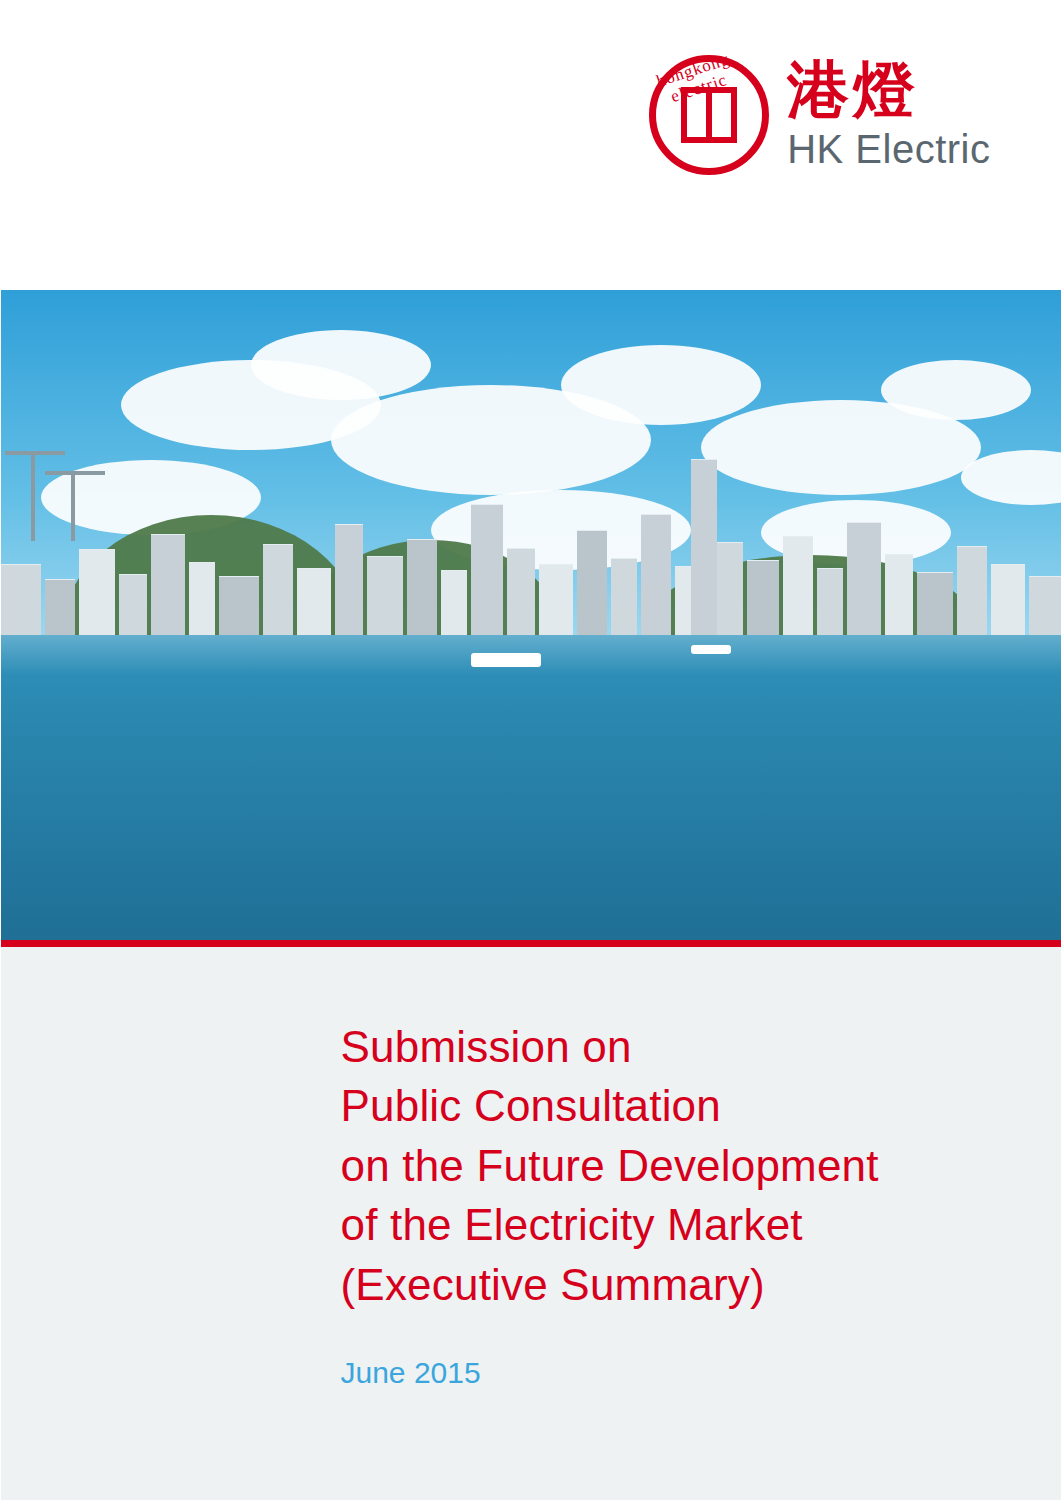hongkong
electric
港燈
HK Electric
Submission on
Public Consultation
on the Future Development
of the Electricity Market
(Executive Summary)
June 2015